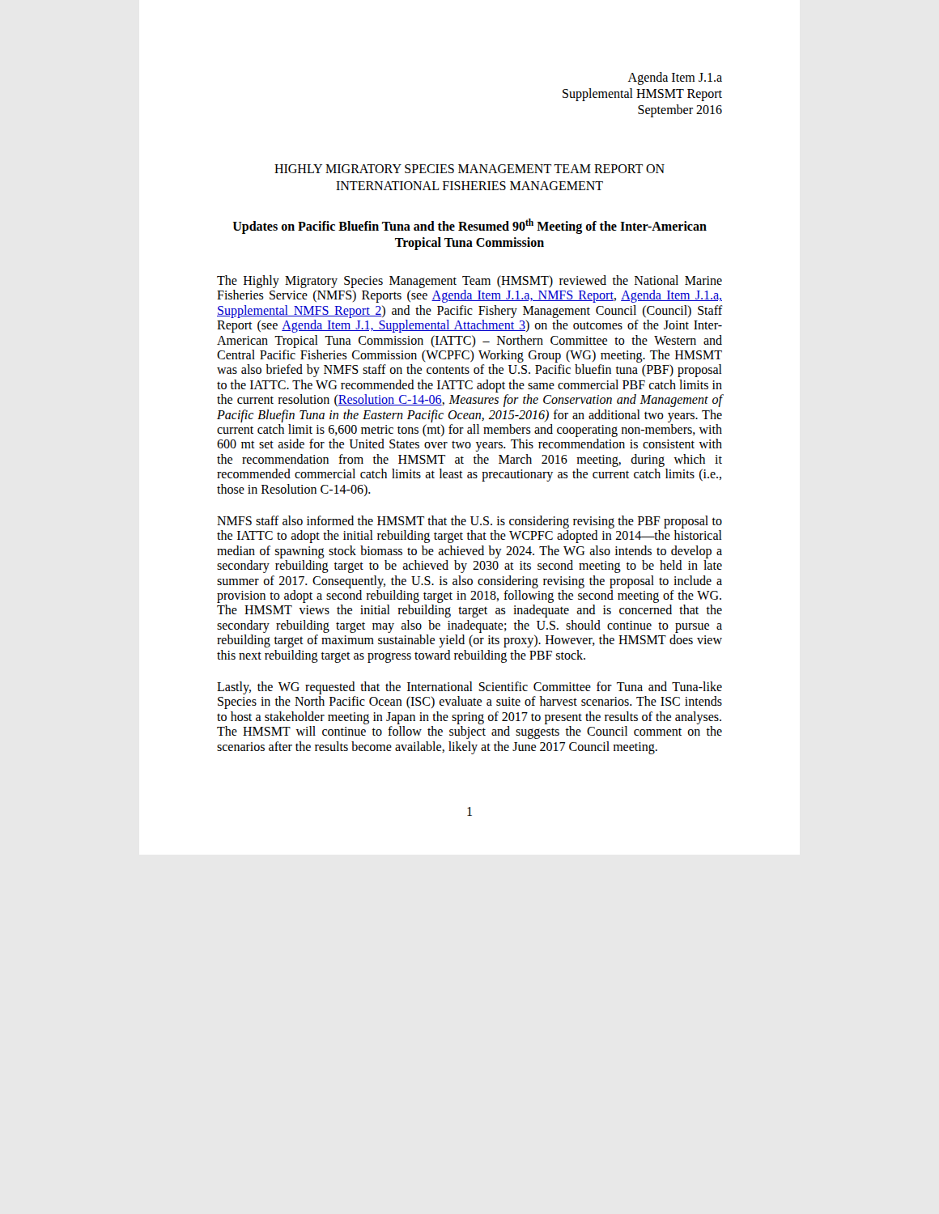Agenda Item J.1.a
Supplemental HMSMT Report
September 2016
Highly Migratory Species Management Team Report on
International Fisheries Management
Updates on Pacific Bluefin Tuna and the Resumed 90th Meeting of the Inter-American
Tropical Tuna Commission
The Highly Migratory Species Management Team (HMSMT) reviewed the National Marine Fisheries Service (NMFS) Reports (see Agenda Item J.1.a, NMFS Report, Agenda Item J.1.a, Supplemental NMFS Report 2) and the Pacific Fishery Management Council (Council) Staff Report (see Agenda Item J.1, Supplemental Attachment 3) on the outcomes of the Joint Inter-American Tropical Tuna Commission (IATTC) – Northern Committee to the Western and Central Pacific Fisheries Commission (WCPFC) Working Group (WG) meeting. The HMSMT was also briefed by NMFS staff on the contents of the U.S. Pacific bluefin tuna (PBF) proposal to the IATTC. The WG recommended the IATTC adopt the same commercial PBF catch limits in the current resolution (Resolution C-14-06, Measures for the Conservation and Management of Pacific Bluefin Tuna in the Eastern Pacific Ocean, 2015-2016) for an additional two years. The current catch limit is 6,600 metric tons (mt) for all members and cooperating non-members, with 600 mt set aside for the United States over two years. This recommendation is consistent with the recommendation from the HMSMT at the March 2016 meeting, during which it recommended commercial catch limits at least as precautionary as the current catch limits (i.e., those in Resolution C-14-06).
NMFS staff also informed the HMSMT that the U.S. is considering revising the PBF proposal to the IATTC to adopt the initial rebuilding target that the WCPFC adopted in 2014—the historical median of spawning stock biomass to be achieved by 2024. The WG also intends to develop a secondary rebuilding target to be achieved by 2030 at its second meeting to be held in late summer of 2017. Consequently, the U.S. is also considering revising the proposal to include a provision to adopt a second rebuilding target in 2018, following the second meeting of the WG. The HMSMT views the initial rebuilding target as inadequate and is concerned that the secondary rebuilding target may also be inadequate; the U.S. should continue to pursue a rebuilding target of maximum sustainable yield (or its proxy). However, the HMSMT does view this next rebuilding target as progress toward rebuilding the PBF stock.
Lastly, the WG requested that the International Scientific Committee for Tuna and Tuna-like Species in the North Pacific Ocean (ISC) evaluate a suite of harvest scenarios. The ISC intends to host a stakeholder meeting in Japan in the spring of 2017 to present the results of the analyses. The HMSMT will continue to follow the subject and suggests the Council comment on the scenarios after the results become available, likely at the June 2017 Council meeting.
1